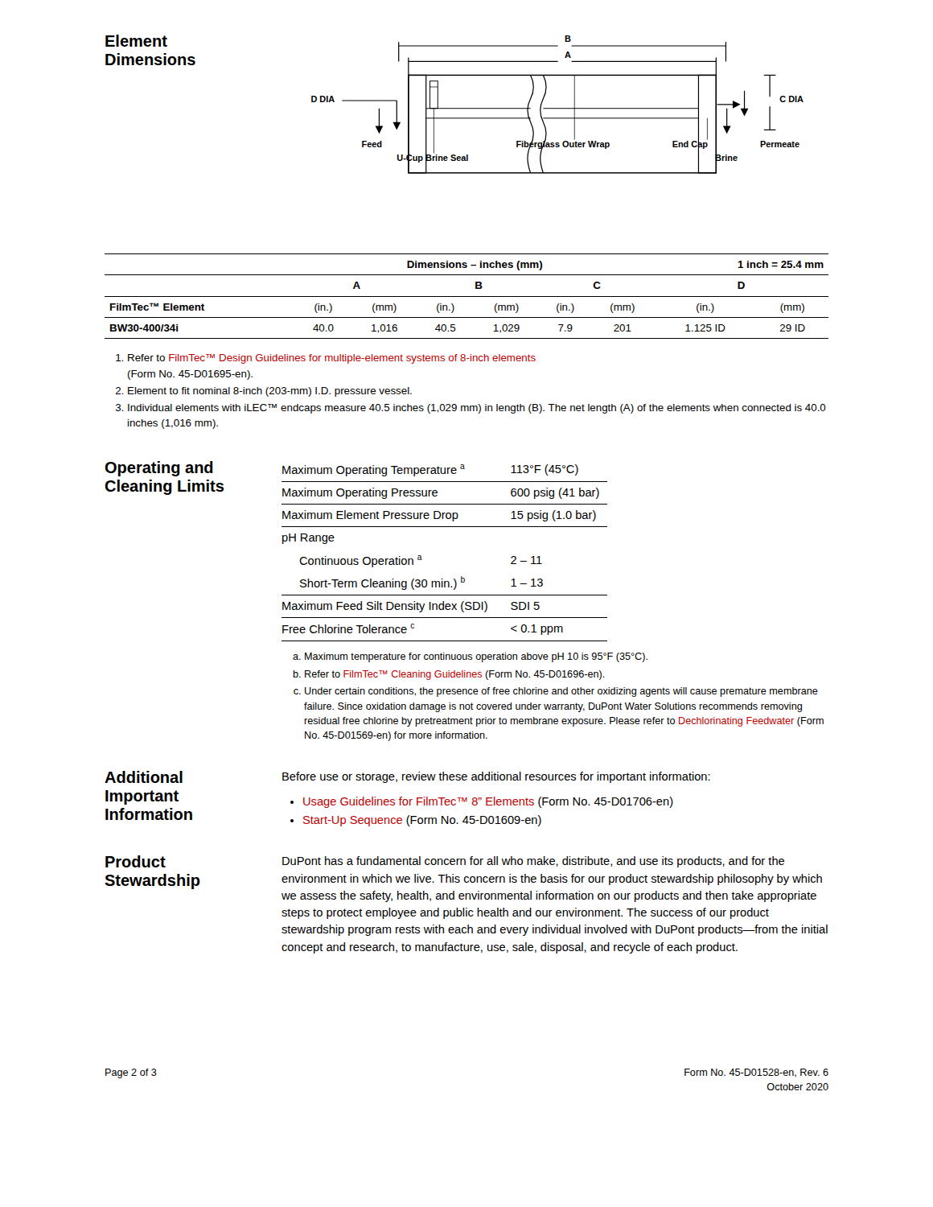Element
Dimensions
B A D DIA Feed U-Cup Brine Seal Fiberglass Outer Wrap End Cap Brine Permeate C DIA
| | Dimensions – inches (mm) | 1 inch = 25.4 mm |
| | A | B | C | D |
| FilmTec™ Element | (in.) | (mm) | (in.) | (mm) | (in.) | (mm) | (in.) | (mm) |
| BW30-400/34i | 40.0 | 1,016 | 40.5 | 1,029 | 7.9 | 201 | 1.125 ID | 29 ID |
Refer to FilmTec™ Design Guidelines for multiple-element systems of 8-inch elements
(Form No. 45-D01695-en).
Element to fit nominal 8-inch (203-mm) I.D. pressure vessel.
Individual elements with iLEC™ endcaps measure 40.5 inches (1,029 mm) in length (B). The net length (A) of the elements when connected is 40.0 inches (1,016 mm).
Operating and
Cleaning Limits
| Maximum Operating Temperature a | 113°F (45°C) |
| Maximum Operating Pressure | 600 psig (41 bar) |
| Maximum Element Pressure Drop | 15 psig (1.0 bar) |
| pH Range | |
| Continuous Operation a | 2 – 11 |
| Short-Term Cleaning (30 min.) b | 1 – 13 |
| Maximum Feed Silt Density Index (SDI) | SDI 5 |
| Free Chlorine Tolerance c | < 0.1 ppm |
Maximum temperature for continuous operation above pH 10 is 95°F (35°C).
Refer to FilmTec™ Cleaning Guidelines (Form No. 45-D01696-en).
Under certain conditions, the presence of free chlorine and other oxidizing agents will cause premature membrane failure. Since oxidation damage is not covered under warranty, DuPont Water Solutions recommends removing residual free chlorine by pretreatment prior to membrane exposure. Please refer to Dechlorinating Feedwater (Form No. 45-D01569-en) for more information.
Additional
Important
Information
Before use or storage, review these additional resources for important information:
Usage Guidelines for FilmTec™ 8” Elements (Form No. 45-D01706-en)
Start-Up Sequence (Form No. 45-D01609-en)
Product
Stewardship
DuPont has a fundamental concern for all who make, distribute, and use its products, and for the environment in which we live. This concern is the basis for our product stewardship philosophy by which we assess the safety, health, and environmental information on our products and then take appropriate steps to protect employee and public health and our environment. The success of our product stewardship program rests with each and every individual involved with DuPont products—from the initial concept and research, to manufacture, use, sale, disposal, and recycle of each product.
Page 2 of 3
Form No. 45-D01528-en, Rev. 6
October 2020